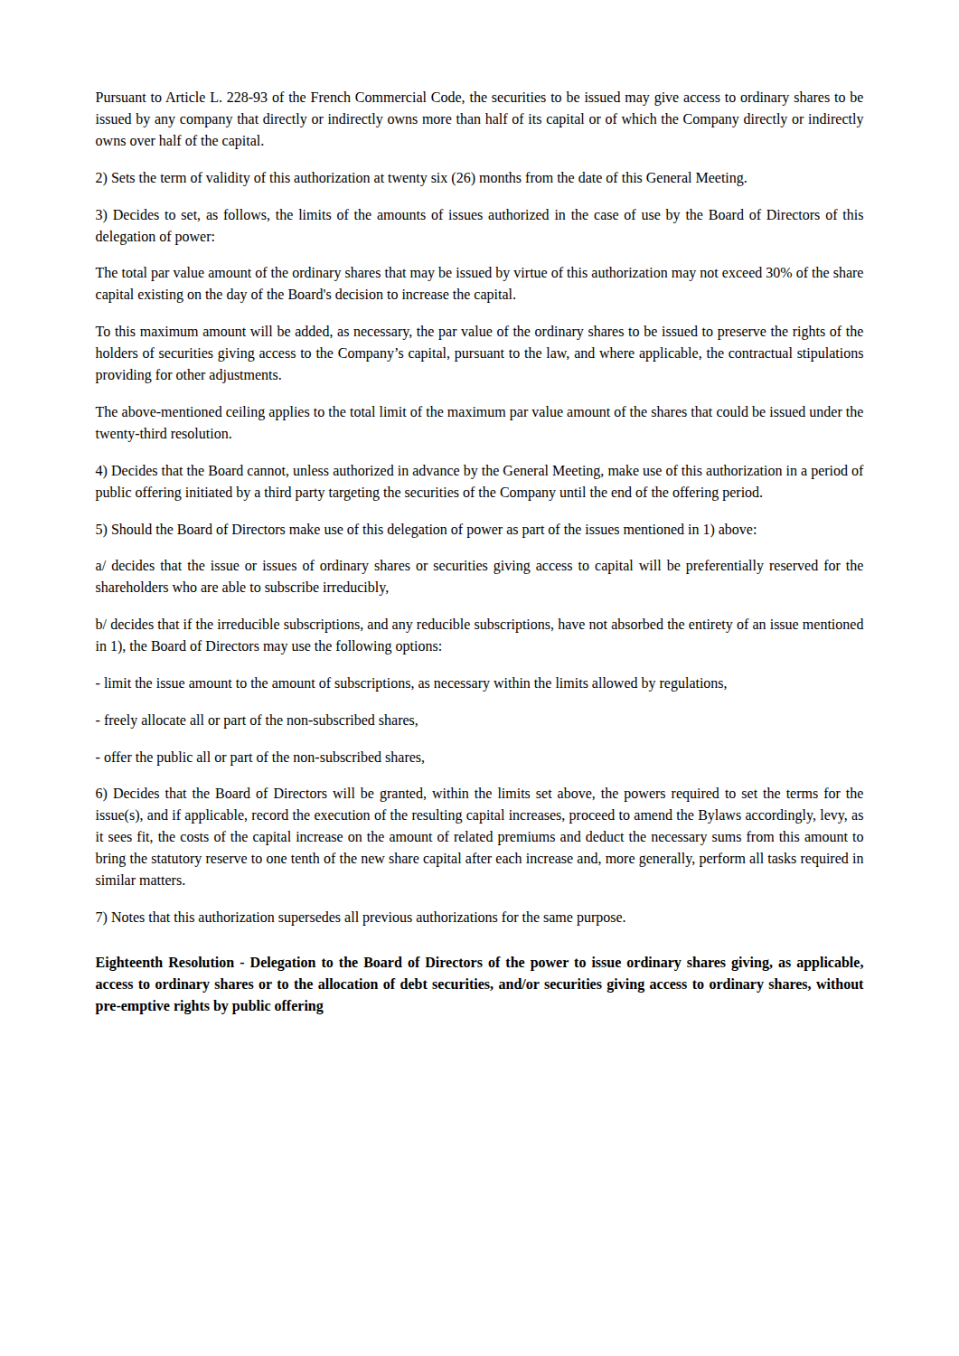Pursuant to Article L. 228-93 of the French Commercial Code, the securities to be issued may give access to ordinary shares to be issued by any company that directly or indirectly owns more than half of its capital or of which the Company directly or indirectly owns over half of the capital.
2) Sets the term of validity of this authorization at twenty six (26) months from the date of this General Meeting.
3) Decides to set, as follows, the limits of the amounts of issues authorized in the case of use by the Board of Directors of this delegation of power:
The total par value amount of the ordinary shares that may be issued by virtue of this authorization may not exceed 30% of the share capital existing on the day of the Board's decision to increase the capital.
To this maximum amount will be added, as necessary, the par value of the ordinary shares to be issued to preserve the rights of the holders of securities giving access to the Company’s capital, pursuant to the law, and where applicable, the contractual stipulations providing for other adjustments.
The above-mentioned ceiling applies to the total limit of the maximum par value amount of the shares that could be issued under the twenty-third resolution.
4) Decides that the Board cannot, unless authorized in advance by the General Meeting, make use of this authorization in a period of public offering initiated by a third party targeting the securities of the Company until the end of the offering period.
5) Should the Board of Directors make use of this delegation of power as part of the issues mentioned in 1) above:
a/ decides that the issue or issues of ordinary shares or securities giving access to capital will be preferentially reserved for the shareholders who are able to subscribe irreducibly,
b/ decides that if the irreducible subscriptions, and any reducible subscriptions, have not absorbed the entirety of an issue mentioned in 1), the Board of Directors may use the following options:
- limit the issue amount to the amount of subscriptions, as necessary within the limits allowed by regulations,
- freely allocate all or part of the non-subscribed shares,
- offer the public all or part of the non-subscribed shares,
6) Decides that the Board of Directors will be granted, within the limits set above, the powers required to set the terms for the issue(s), and if applicable, record the execution of the resulting capital increases, proceed to amend the Bylaws accordingly, levy, as it sees fit, the costs of the capital increase on the amount of related premiums and deduct the necessary sums from this amount to bring the statutory reserve to one tenth of the new share capital after each increase and, more generally, perform all tasks required in similar matters.
7) Notes that this authorization supersedes all previous authorizations for the same purpose.
Eighteenth Resolution - Delegation to the Board of Directors of the power to issue ordinary shares giving, as applicable, access to ordinary shares or to the allocation of debt securities, and/or securities giving access to ordinary shares, without pre-emptive rights by public offering